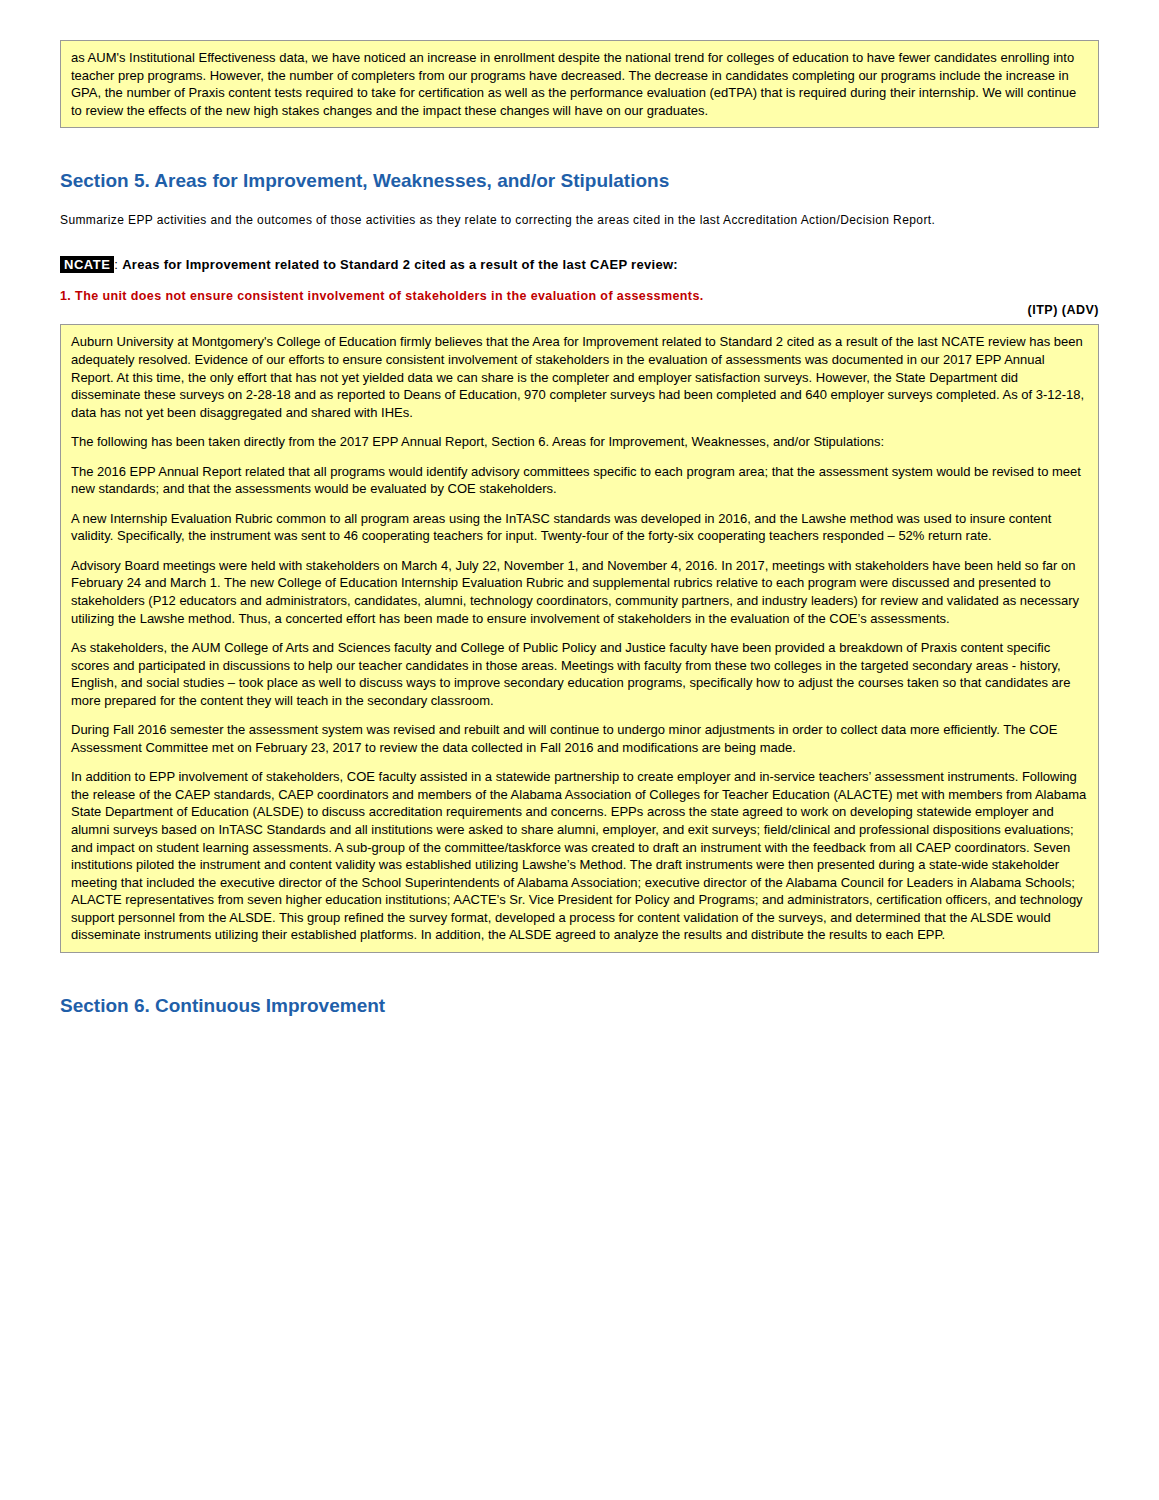as AUM's Institutional Effectiveness data, we have noticed an increase in enrollment despite the national trend for colleges of education to have fewer candidates enrolling into teacher prep programs. However, the number of completers from our programs have decreased. The decrease in candidates completing our programs include the increase in GPA, the number of Praxis content tests required to take for certification as well as the performance evaluation (edTPA) that is required during their internship. We will continue to review the effects of the new high stakes changes and the impact these changes will have on our graduates.
Section 5. Areas for Improvement, Weaknesses, and/or Stipulations
Summarize EPP activities and the outcomes of those activities as they relate to correcting the areas cited in the last Accreditation Action/Decision Report.
NCATE: Areas for Improvement related to Standard 2 cited as a result of the last CAEP review:
1. The unit does not ensure consistent involvement of stakeholders in the evaluation of assessments.
(ITP) (ADV)
Auburn University at Montgomery's College of Education firmly believes that the Area for Improvement related to Standard 2 cited as a result of the last NCATE review has been adequately resolved. Evidence of our efforts to ensure consistent involvement of stakeholders in the evaluation of assessments was documented in our 2017 EPP Annual Report. At this time, the only effort that has not yet yielded data we can share is the completer and employer satisfaction surveys. However, the State Department did disseminate these surveys on 2-28-18 and as reported to Deans of Education, 970 completer surveys had been completed and 640 employer surveys completed. As of 3-12-18, data has not yet been disaggregated and shared with IHEs.
The following has been taken directly from the 2017 EPP Annual Report, Section 6. Areas for Improvement, Weaknesses, and/or Stipulations:
The 2016 EPP Annual Report related that all programs would identify advisory committees specific to each program area; that the assessment system would be revised to meet new standards; and that the assessments would be evaluated by COE stakeholders.
A new Internship Evaluation Rubric common to all program areas using the InTASC standards was developed in 2016, and the Lawshe method was used to insure content validity. Specifically, the instrument was sent to 46 cooperating teachers for input. Twenty-four of the forty-six cooperating teachers responded – 52% return rate.
Advisory Board meetings were held with stakeholders on March 4, July 22, November 1, and November 4, 2016. In 2017, meetings with stakeholders have been held so far on February 24 and March 1. The new College of Education Internship Evaluation Rubric and supplemental rubrics relative to each program were discussed and presented to stakeholders (P12 educators and administrators, candidates, alumni, technology coordinators, community partners, and industry leaders) for review and validated as necessary utilizing the Lawshe method. Thus, a concerted effort has been made to ensure involvement of stakeholders in the evaluation of the COE’s assessments.
As stakeholders, the AUM College of Arts and Sciences faculty and College of Public Policy and Justice faculty have been provided a breakdown of Praxis content specific scores and participated in discussions to help our teacher candidates in those areas. Meetings with faculty from these two colleges in the targeted secondary areas - history, English, and social studies – took place as well to discuss ways to improve secondary education programs, specifically how to adjust the courses taken so that candidates are more prepared for the content they will teach in the secondary classroom.
During Fall 2016 semester the assessment system was revised and rebuilt and will continue to undergo minor adjustments in order to collect data more efficiently. The COE Assessment Committee met on February 23, 2017 to review the data collected in Fall 2016 and modifications are being made.
In addition to EPP involvement of stakeholders, COE faculty assisted in a statewide partnership to create employer and in-service teachers’ assessment instruments. Following the release of the CAEP standards, CAEP coordinators and members of the Alabama Association of Colleges for Teacher Education (ALACTE) met with members from Alabama State Department of Education (ALSDE) to discuss accreditation requirements and concerns. EPPs across the state agreed to work on developing statewide employer and alumni surveys based on InTASC Standards and all institutions were asked to share alumni, employer, and exit surveys; field/clinical and professional dispositions evaluations; and impact on student learning assessments. A sub-group of the committee/taskforce was created to draft an instrument with the feedback from all CAEP coordinators. Seven institutions piloted the instrument and content validity was established utilizing Lawshe’s Method. The draft instruments were then presented during a state-wide stakeholder meeting that included the executive director of the School Superintendents of Alabama Association; executive director of the Alabama Council for Leaders in Alabama Schools; ALACTE representatives from seven higher education institutions; AACTE’s Sr. Vice President for Policy and Programs; and administrators, certification officers, and technology support personnel from the ALSDE. This group refined the survey format, developed a process for content validation of the surveys, and determined that the ALSDE would disseminate instruments utilizing their established platforms. In addition, the ALSDE agreed to analyze the results and distribute the results to each EPP.
Section 6. Continuous Improvement